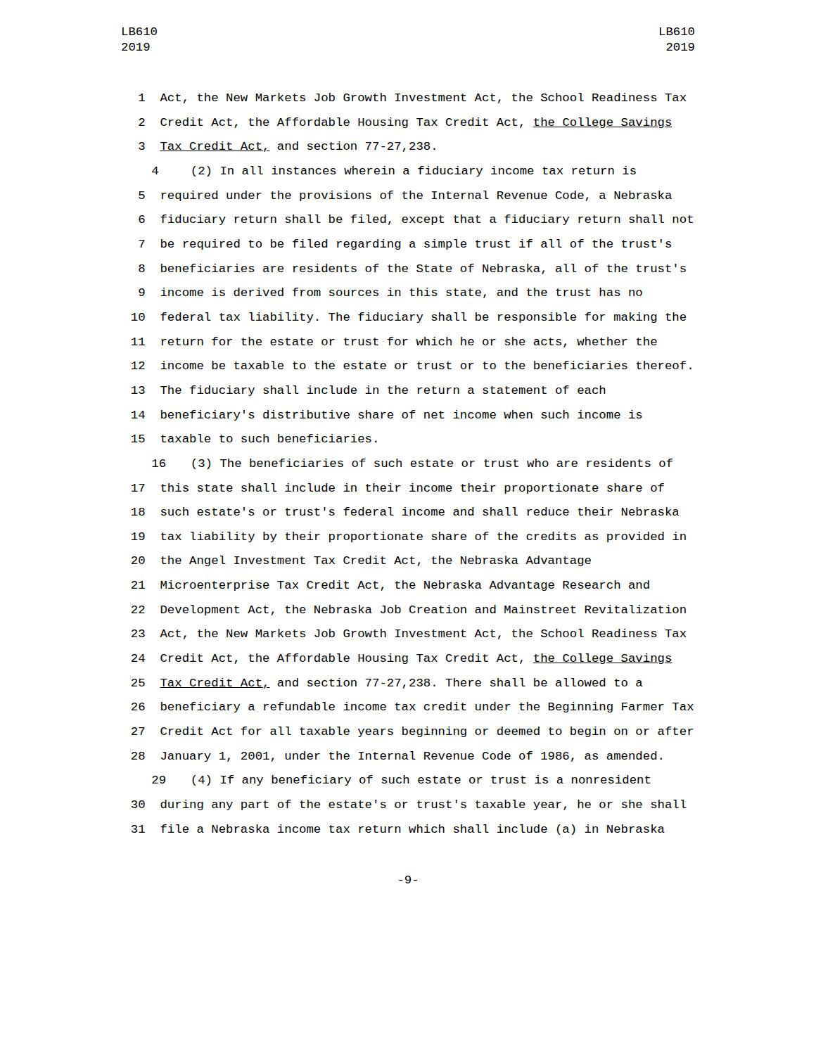LB610
2019
LB610
2019
Act, the New Markets Job Growth Investment Act, the School Readiness Tax
Credit Act, the Affordable Housing Tax Credit Act, the College Savings
Tax Credit Act, and section 77-27,238.
(2) In all instances wherein a fiduciary income tax return is
required under the provisions of the Internal Revenue Code, a Nebraska
fiduciary return shall be filed, except that a fiduciary return shall not
be required to be filed regarding a simple trust if all of the trust's
beneficiaries are residents of the State of Nebraska, all of the trust's
income is derived from sources in this state, and the trust has no
federal tax liability. The fiduciary shall be responsible for making the
return for the estate or trust for which he or she acts, whether the
income be taxable to the estate or trust or to the beneficiaries thereof.
The fiduciary shall include in the return a statement of each
beneficiary's distributive share of net income when such income is
taxable to such beneficiaries.
(3) The beneficiaries of such estate or trust who are residents of
this state shall include in their income their proportionate share of
such estate's or trust's federal income and shall reduce their Nebraska
tax liability by their proportionate share of the credits as provided in
the Angel Investment Tax Credit Act, the Nebraska Advantage
Microenterprise Tax Credit Act, the Nebraska Advantage Research and
Development Act, the Nebraska Job Creation and Mainstreet Revitalization
Act, the New Markets Job Growth Investment Act, the School Readiness Tax
Credit Act, the Affordable Housing Tax Credit Act, the College Savings
Tax Credit Act, and section 77-27,238. There shall be allowed to a
beneficiary a refundable income tax credit under the Beginning Farmer Tax
Credit Act for all taxable years beginning or deemed to begin on or after
January 1, 2001, under the Internal Revenue Code of 1986, as amended.
(4) If any beneficiary of such estate or trust is a nonresident
during any part of the estate's or trust's taxable year, he or she shall
file a Nebraska income tax return which shall include (a) in Nebraska
-9-